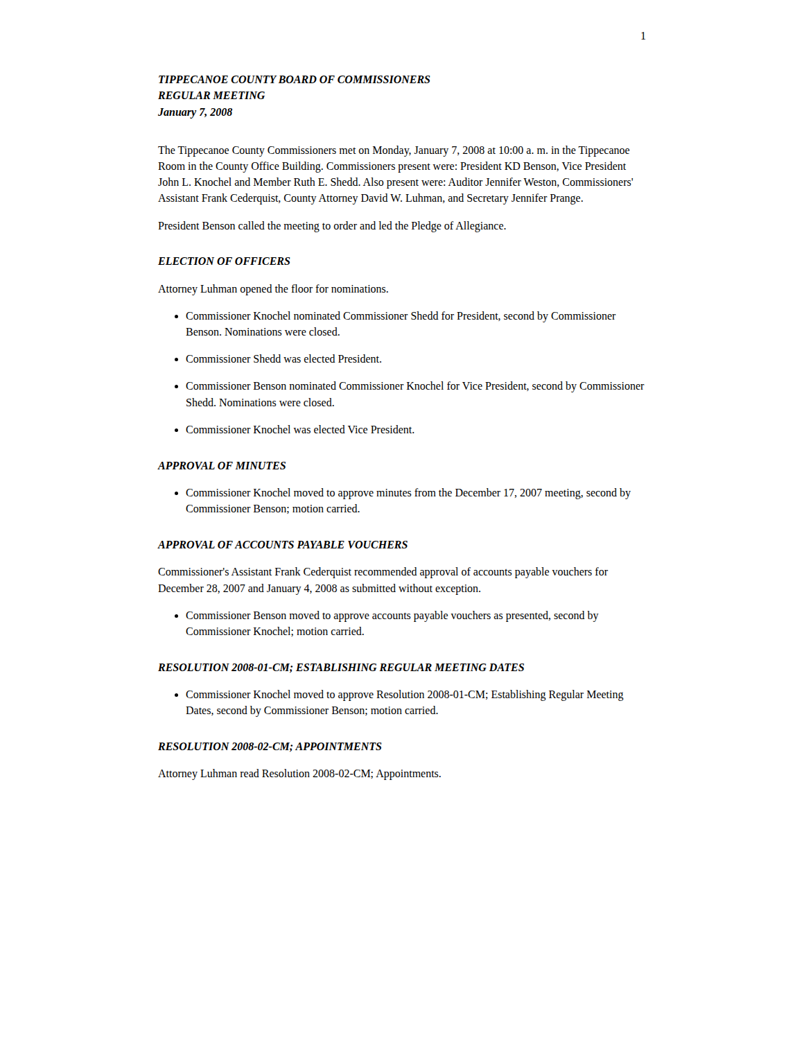1
TIPPECANOE COUNTY BOARD OF COMMISSIONERS
REGULAR MEETING
January 7, 2008
The Tippecanoe County Commissioners met on Monday, January 7, 2008 at 10:00 a. m. in the Tippecanoe Room in the County Office Building. Commissioners present were: President KD Benson, Vice President John L. Knochel and Member Ruth E. Shedd. Also present were: Auditor Jennifer Weston, Commissioners' Assistant Frank Cederquist, County Attorney David W. Luhman, and Secretary Jennifer Prange.
President Benson called the meeting to order and led the Pledge of Allegiance.
ELECTION OF OFFICERS
Attorney Luhman opened the floor for nominations.
Commissioner Knochel nominated Commissioner Shedd for President, second by Commissioner Benson. Nominations were closed.
Commissioner Shedd was elected President.
Commissioner Benson nominated Commissioner Knochel for Vice President, second by Commissioner Shedd. Nominations were closed.
Commissioner Knochel was elected Vice President.
APPROVAL OF MINUTES
Commissioner Knochel moved to approve minutes from the December 17, 2007 meeting, second by Commissioner Benson; motion carried.
APPROVAL OF ACCOUNTS PAYABLE VOUCHERS
Commissioner's Assistant Frank Cederquist recommended approval of accounts payable vouchers for December 28, 2007 and January 4, 2008 as submitted without exception.
Commissioner Benson moved to approve accounts payable vouchers as presented, second by Commissioner Knochel; motion carried.
RESOLUTION 2008-01-CM; ESTABLISHING REGULAR MEETING DATES
Commissioner Knochel moved to approve Resolution 2008-01-CM; Establishing Regular Meeting Dates, second by Commissioner Benson; motion carried.
RESOLUTION 2008-02-CM; APPOINTMENTS
Attorney Luhman read Resolution 2008-02-CM; Appointments.